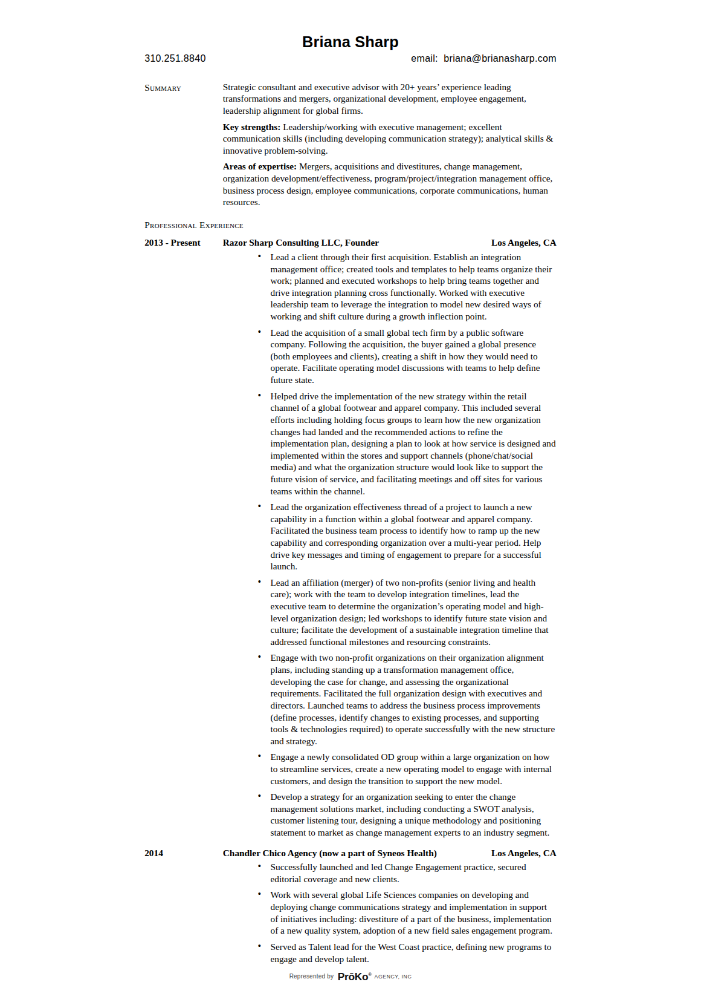Briana Sharp
310.251.8840 email: briana@brianasharp.com
Summary
Strategic consultant and executive advisor with 20+ years’ experience leading transformations and mergers, organizational development, employee engagement, leadership alignment for global firms.
Key strengths: Leadership/working with executive management; excellent communication skills (including developing communication strategy); analytical skills & innovative problem-solving.
Areas of expertise: Mergers, acquisitions and divestitures, change management, organization development/effectiveness, program/project/integration management office, business process design, employee communications, corporate communications, human resources.
Professional Experience
2013 - Present Razor Sharp Consulting LLC, Founder Los Angeles, CA
Lead a client through their first acquisition. Establish an integration management office; created tools and templates to help teams organize their work; planned and executed workshops to help bring teams together and drive integration planning cross functionally. Worked with executive leadership team to leverage the integration to model new desired ways of working and shift culture during a growth inflection point.
Lead the acquisition of a small global tech firm by a public software company. Following the acquisition, the buyer gained a global presence (both employees and clients), creating a shift in how they would need to operate. Facilitate operating model discussions with teams to help define future state.
Helped drive the implementation of the new strategy within the retail channel of a global footwear and apparel company. This included several efforts including holding focus groups to learn how the new organization changes had landed and the recommended actions to refine the implementation plan, designing a plan to look at how service is designed and implemented within the stores and support channels (phone/chat/social media) and what the organization structure would look like to support the future vision of service, and facilitating meetings and off sites for various teams within the channel.
Lead the organization effectiveness thread of a project to launch a new capability in a function within a global footwear and apparel company. Facilitated the business team process to identify how to ramp up the new capability and corresponding organization over a multi-year period. Help drive key messages and timing of engagement to prepare for a successful launch.
Lead an affiliation (merger) of two non-profits (senior living and health care); work with the team to develop integration timelines, lead the executive team to determine the organization’s operating model and high-level organization design; led workshops to identify future state vision and culture; facilitate the development of a sustainable integration timeline that addressed functional milestones and resourcing constraints.
Engage with two non-profit organizations on their organization alignment plans, including standing up a transformation management office, developing the case for change, and assessing the organizational requirements. Facilitated the full organization design with executives and directors. Launched teams to address the business process improvements (define processes, identify changes to existing processes, and supporting tools & technologies required) to operate successfully with the new structure and strategy.
Engage a newly consolidated OD group within a large organization on how to streamline services, create a new operating model to engage with internal customers, and design the transition to support the new model.
Develop a strategy for an organization seeking to enter the change management solutions market, including conducting a SWOT analysis, customer listening tour, designing a unique methodology and positioning statement to market as change management experts to an industry segment.
2014 Chandler Chico Agency (now a part of Syneos Health) Los Angeles, CA
Successfully launched and led Change Engagement practice, secured editorial coverage and new clients.
Work with several global Life Sciences companies on developing and deploying change communications strategy and implementation in support of initiatives including: divestiture of a part of the business, implementation of a new quality system, adoption of a new field sales engagement program.
Served as Talent lead for the West Coast practice, defining new programs to engage and develop talent.
Represented by PrōKo® AGENCY, INC